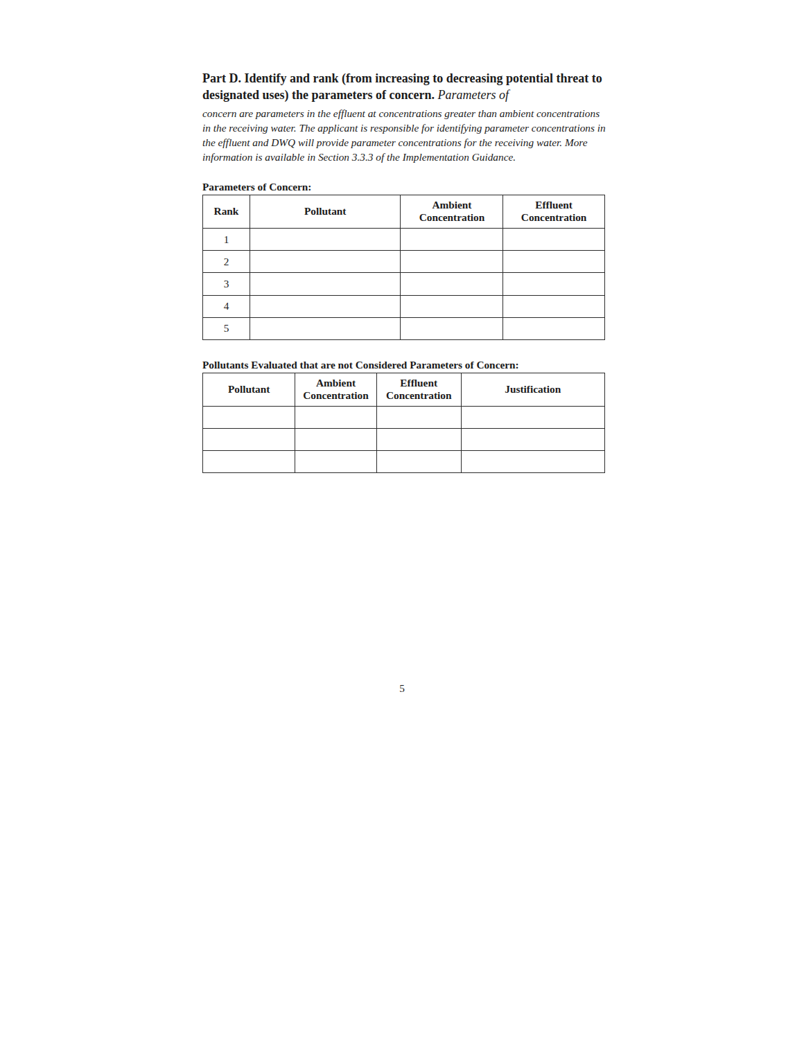Part D. Identify and rank (from increasing to decreasing potential threat to designated uses) the parameters of concern. Parameters of
concern are parameters in the effluent at concentrations greater than ambient concentrations in the receiving water. The applicant is responsible for identifying parameter concentrations in the effluent and DWQ will provide parameter concentrations for the receiving water. More information is available in Section 3.3.3 of the Implementation Guidance.
Parameters of Concern:
| Rank | Pollutant | Ambient Concentration | Effluent Concentration |
| --- | --- | --- | --- |
| 1 | | | |
| 2 | | | |
| 3 | | | |
| 4 | | | |
| 5 | | | |
Pollutants Evaluated that are not Considered Parameters of Concern:
| Pollutant | Ambient Concentration | Effluent Concentration | Justification |
| --- | --- | --- | --- |
5